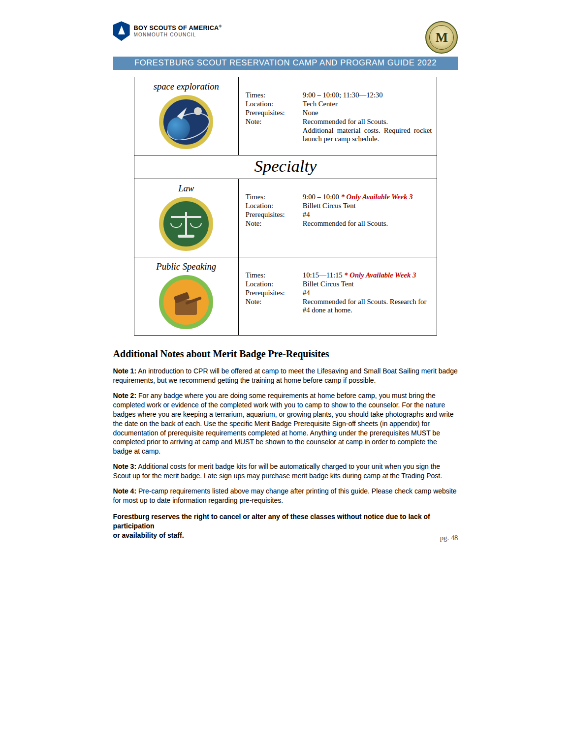BOY SCOUTS OF AMERICA®
MONMOUTH COUNCIL
FORESTBURG SCOUT RESERVATION CAMP AND PROGRAM GUIDE 2022
| space exploration | Times: 9:00 – 10:00; 11:30—12:30 Location: Tech Center Prerequisites: None Note: Recommended for all Scouts. Additional material costs. Required rocket launch per camp schedule. |
| Specialty |
| Law | Times: 9:00 – 10:00 * Only Available Week 3 Location: Billett Circus Tent Prerequisites: #4 Note: Recommended for all Scouts. |
| Public Speaking | Times: 10:15—11:15 * Only Available Week 3 Location: Billet Circus Tent Prerequisites: #4 Note: Recommended for all Scouts. Research for #4 done at home. |
Additional Notes about Merit Badge Pre-Requisites
Note 1: An introduction to CPR will be offered at camp to meet the Lifesaving and Small Boat Sailing merit badge requirements, but we recommend getting the training at home before camp if possible.
Note 2: For any badge where you are doing some requirements at home before camp, you must bring the completed work or evidence of the completed work with you to camp to show to the counselor. For the nature badges where you are keeping a terrarium, aquarium, or growing plants, you should take photographs and write the date on the back of each. Use the specific Merit Badge Prerequisite Sign-off sheets (in appendix) for documentation of prerequisite requirements completed at home. Anything under the prerequisites MUST be completed prior to arriving at camp and MUST be shown to the counselor at camp in order to complete the badge at camp.
Note 3: Additional costs for merit badge kits for will be automatically charged to your unit when you sign the Scout up for the merit badge. Late sign ups may purchase merit badge kits during camp at the Trading Post.
Note 4: Pre-camp requirements listed above may change after printing of this guide. Please check camp website for most up to date information regarding pre-requisites.
Forestburg reserves the right to cancel or alter any of these classes without notice due to lack of participation
or availability of staff.
pg. 48